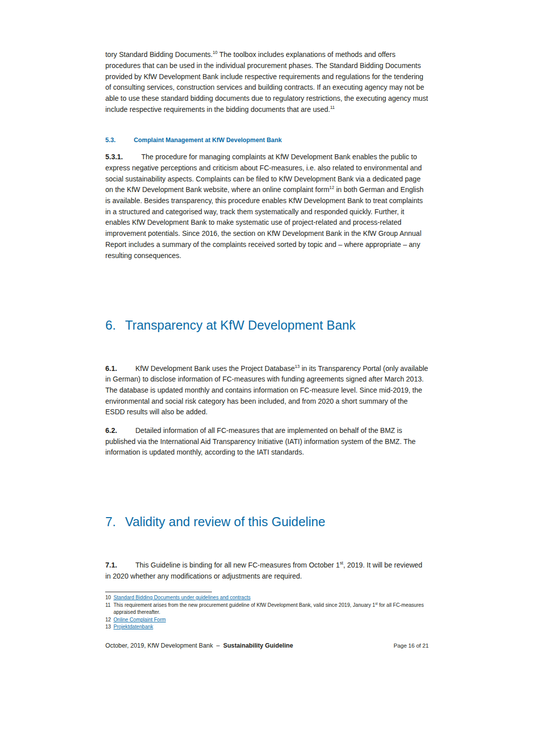tory Standard Bidding Documents.10 The toolbox includes explanations of methods and offers procedures that can be used in the individual procurement phases. The Standard Bidding Documents provided by KfW Development Bank include respective requirements and regulations for the tendering of consulting services, construction services and building contracts. If an executing agency may not be able to use these standard bidding documents due to regulatory restrictions, the executing agency must include respective requirements in the bidding documents that are used.11
5.3. Complaint Management at KfW Development Bank
5.3.1. The procedure for managing complaints at KfW Development Bank enables the public to express negative perceptions and criticism about FC-measures, i.e. also related to environmental and social sustainability aspects. Complaints can be filed to KfW Development Bank via a dedicated page on the KfW Development Bank website, where an online complaint form12 in both German and English is available. Besides transparency, this procedure enables KfW Development Bank to treat complaints in a structured and categorised way, track them systematically and responded quickly. Further, it enables KfW Development Bank to make systematic use of project-related and process-related improvement potentials. Since 2016, the section on KfW Development Bank in the KfW Group Annual Report includes a summary of the complaints received sorted by topic and – where appropriate – any resulting consequences.
6. Transparency at KfW Development Bank
6.1. KfW Development Bank uses the Project Database13 in its Transparency Portal (only available in German) to disclose information of FC-measures with funding agreements signed after March 2013. The database is updated monthly and contains information on FC-measure level. Since mid-2019, the environmental and social risk category has been included, and from 2020 a short summary of the ESDD results will also be added.
6.2. Detailed information of all FC-measures that are implemented on behalf of the BMZ is published via the International Aid Transparency Initiative (IATI) information system of the BMZ. The information is updated monthly, according to the IATI standards.
7. Validity and review of this Guideline
7.1. This Guideline is binding for all new FC-measures from October 1st, 2019. It will be reviewed in 2020 whether any modifications or adjustments are required.
10
Standard Bidding Documents under guidelines and contracts
11
This requirement arises from the new procurement guideline of KfW Development Bank, valid since 2019, January 1st for all FC-measures appraised thereafter.
12
Online Complaint Form
13
Projektdatenbank
October, 2019, KfW Development Bank – Sustainability Guideline
Page 16 of 21